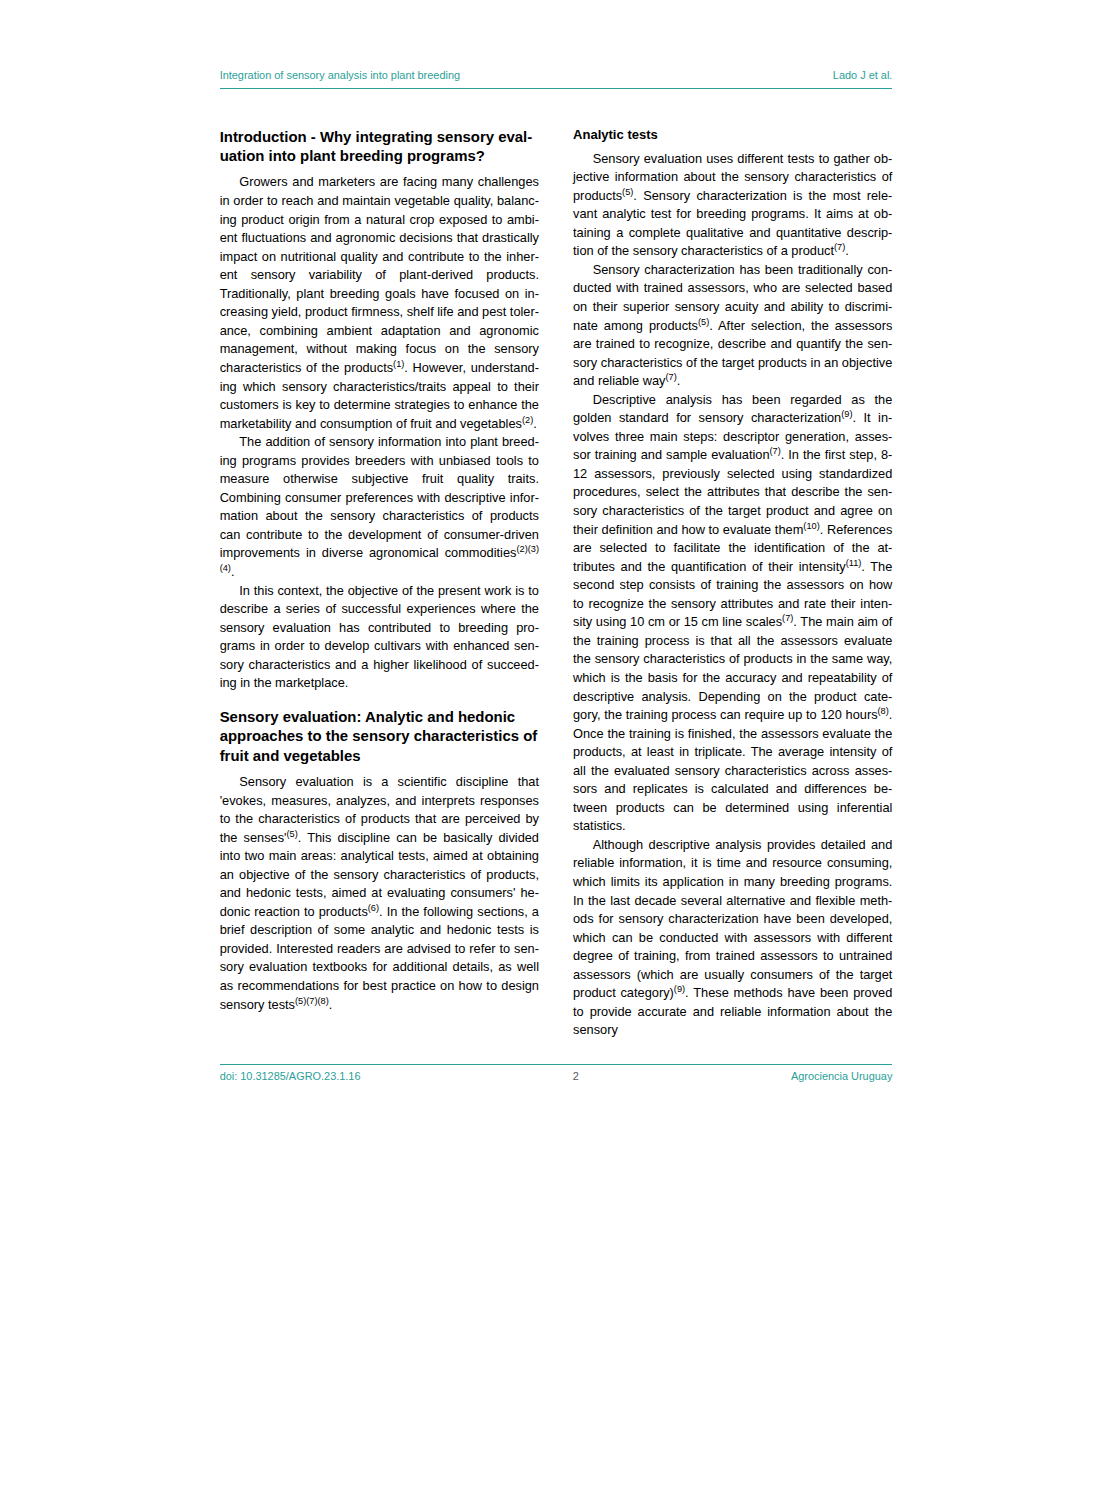Integration of sensory analysis into plant breeding Lado J et al.
Introduction - Why integrating sensory evaluation into plant breeding programs?
Growers and marketers are facing many challenges in order to reach and maintain vegetable quality, balancing product origin from a natural crop exposed to ambient fluctuations and agronomic decisions that drastically impact on nutritional quality and contribute to the inherent sensory variability of plant-derived products. Traditionally, plant breeding goals have focused on increasing yield, product firmness, shelf life and pest tolerance, combining ambient adaptation and agronomic management, without making focus on the sensory characteristics of the products(1). However, understanding which sensory characteristics/traits appeal to their customers is key to determine strategies to enhance the marketability and consumption of fruit and vegetables(2).
The addition of sensory information into plant breeding programs provides breeders with unbiased tools to measure otherwise subjective fruit quality traits. Combining consumer preferences with descriptive information about the sensory characteristics of products can contribute to the development of consumer-driven improvements in diverse agronomical commodities(2)(3)(4).
In this context, the objective of the present work is to describe a series of successful experiences where the sensory evaluation has contributed to breeding programs in order to develop cultivars with enhanced sensory characteristics and a higher likelihood of succeeding in the marketplace.
Sensory evaluation: Analytic and hedonic approaches to the sensory characteristics of fruit and vegetables
Sensory evaluation is a scientific discipline that 'evokes, measures, analyzes, and interprets responses to the characteristics of products that are perceived by the senses'(5). This discipline can be basically divided into two main areas: analytical tests, aimed at obtaining an objective of the sensory characteristics of products, and hedonic tests, aimed at evaluating consumers' hedonic reaction to products(6). In the following sections, a brief description of some analytic and hedonic tests is provided. Interested readers are advised to refer to sensory evaluation textbooks for additional details, as well as recommendations for best practice on how to design sensory tests(5)(7)(8).
Analytic tests
Sensory evaluation uses different tests to gather objective information about the sensory characteristics of products(5). Sensory characterization is the most relevant analytic test for breeding programs. It aims at obtaining a complete qualitative and quantitative description of the sensory characteristics of a product(7).
Sensory characterization has been traditionally conducted with trained assessors, who are selected based on their superior sensory acuity and ability to discriminate among products(5). After selection, the assessors are trained to recognize, describe and quantify the sensory characteristics of the target products in an objective and reliable way(7).
Descriptive analysis has been regarded as the golden standard for sensory characterization(9). It involves three main steps: descriptor generation, assessor training and sample evaluation(7). In the first step, 8-12 assessors, previously selected using standardized procedures, select the attributes that describe the sensory characteristics of the target product and agree on their definition and how to evaluate them(10). References are selected to facilitate the identification of the attributes and the quantification of their intensity(11). The second step consists of training the assessors on how to recognize the sensory attributes and rate their intensity using 10 cm or 15 cm line scales(7). The main aim of the training process is that all the assessors evaluate the sensory characteristics of products in the same way, which is the basis for the accuracy and repeatability of descriptive analysis. Depending on the product category, the training process can require up to 120 hours(8). Once the training is finished, the assessors evaluate the products, at least in triplicate. The average intensity of all the evaluated sensory characteristics across assessors and replicates is calculated and differences between products can be determined using inferential statistics.
Although descriptive analysis provides detailed and reliable information, it is time and resource consuming, which limits its application in many breeding programs. In the last decade several alternative and flexible methods for sensory characterization have been developed, which can be conducted with assessors with different degree of training, from trained assessors to untrained assessors (which are usually consumers of the target product category)(9). These methods have been proved to provide accurate and reliable information about the sensory
doi: 10.31285/AGRO.23.1.16 2 Agrociencia Uruguay